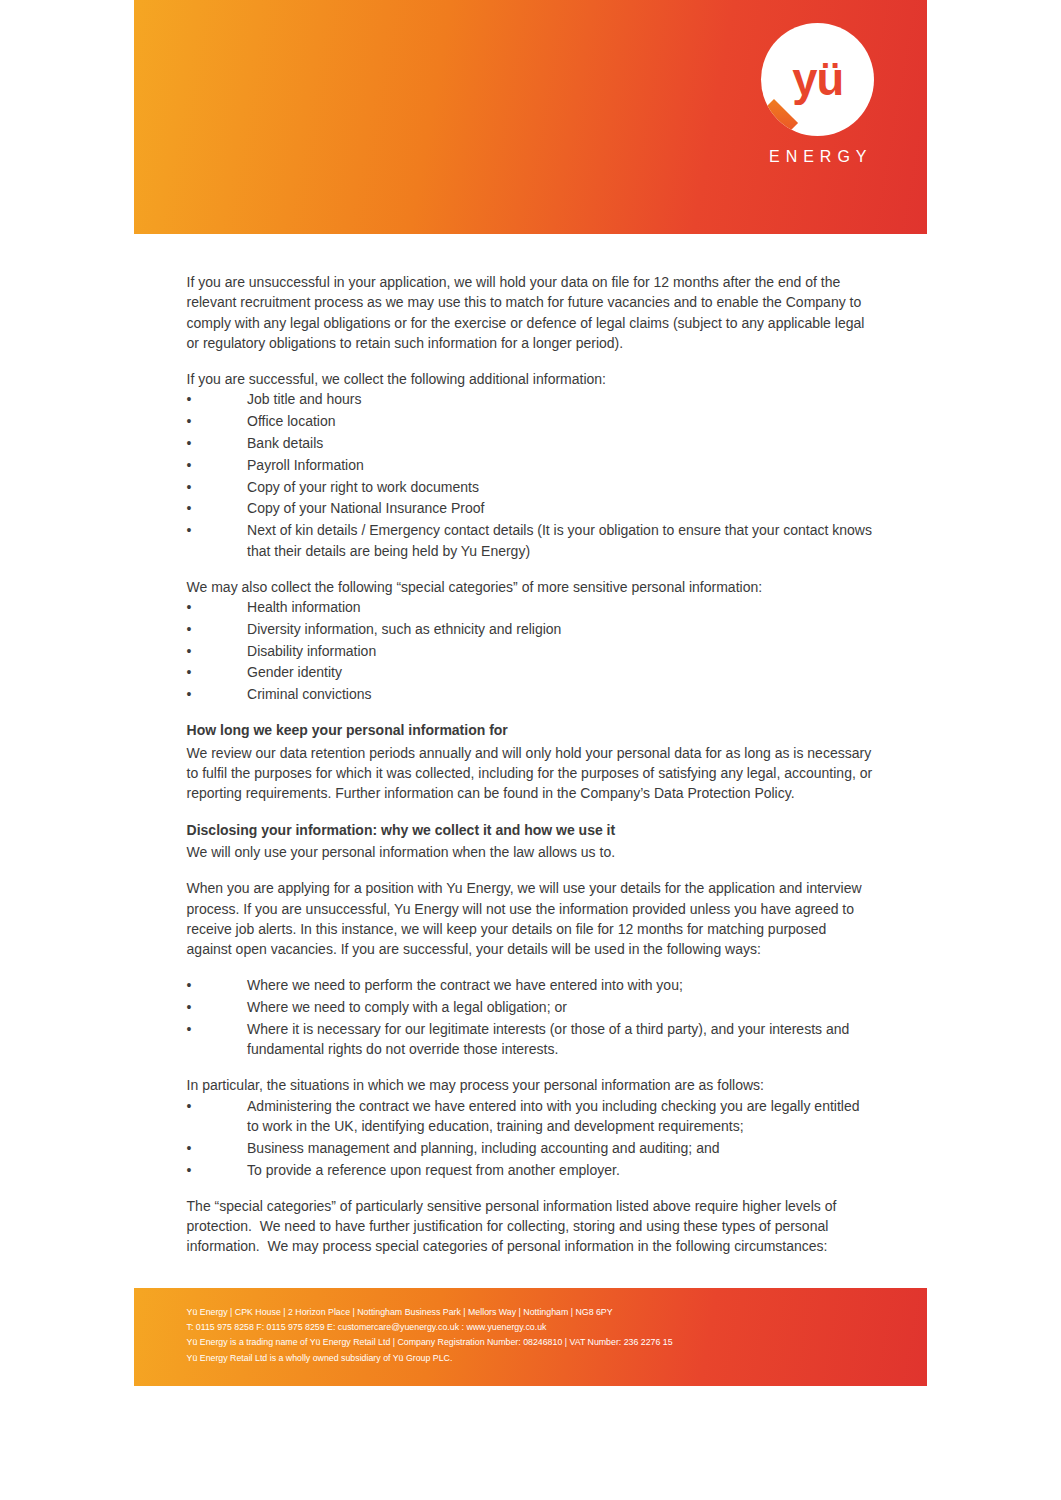yü
ENERGY
If you are unsuccessful in your application, we will hold your data on file for 12 months after the end of the relevant recruitment process as we may use this to match for future vacancies and to enable the Company to comply with any legal obligations or for the exercise or defence of legal claims (subject to any applicable legal or regulatory obligations to retain such information for a longer period).
If you are successful, we collect the following additional information:
Job title and hours
Office location
Bank details
Payroll Information
Copy of your right to work documents
Copy of your National Insurance Proof
Next of kin details / Emergency contact details (It is your obligation to ensure that your contact knows that their details are being held by Yu Energy)
We may also collect the following “special categories” of more sensitive personal information:
Health information
Diversity information, such as ethnicity and religion
Disability information
Gender identity
Criminal convictions
How long we keep your personal information for
We review our data retention periods annually and will only hold your personal data for as long as is necessary to fulfil the purposes for which it was collected, including for the purposes of satisfying any legal, accounting, or reporting requirements. Further information can be found in the Company’s Data Protection Policy.
Disclosing your information: why we collect it and how we use it
We will only use your personal information when the law allows us to.
When you are applying for a position with Yu Energy, we will use your details for the application and interview process. If you are unsuccessful, Yu Energy will not use the information provided unless you have agreed to receive job alerts. In this instance, we will keep your details on file for 12 months for matching purposed against open vacancies. If you are successful, your details will be used in the following ways:
Where we need to perform the contract we have entered into with you;
Where we need to comply with a legal obligation; or
Where it is necessary for our legitimate interests (or those of a third party), and your interests and fundamental rights do not override those interests.
In particular, the situations in which we may process your personal information are as follows:
Administering the contract we have entered into with you including checking you are legally entitled to work in the UK, identifying education, training and development requirements;
Business management and planning, including accounting and auditing; and
To provide a reference upon request from another employer.
The “special categories” of particularly sensitive personal information listed above require higher levels of protection. We need to have further justification for collecting, storing and using these types of personal information. We may process special categories of personal information in the following circumstances:
Yü Energy | CPK House | 2 Horizon Place | Nottingham Business Park | Mellors Way | Nottingham | NG8 6PY
T: 0115 975 8258 F: 0115 975 8259 E: customercare@yuenergy.co.uk : www.yuenergy.co.uk
Yü Energy is a trading name of Yü Energy Retail Ltd | Company Registration Number: 08246810 | VAT Number: 236 2276 15
Yü Energy Retail Ltd is a wholly owned subsidiary of Yü Group PLC.